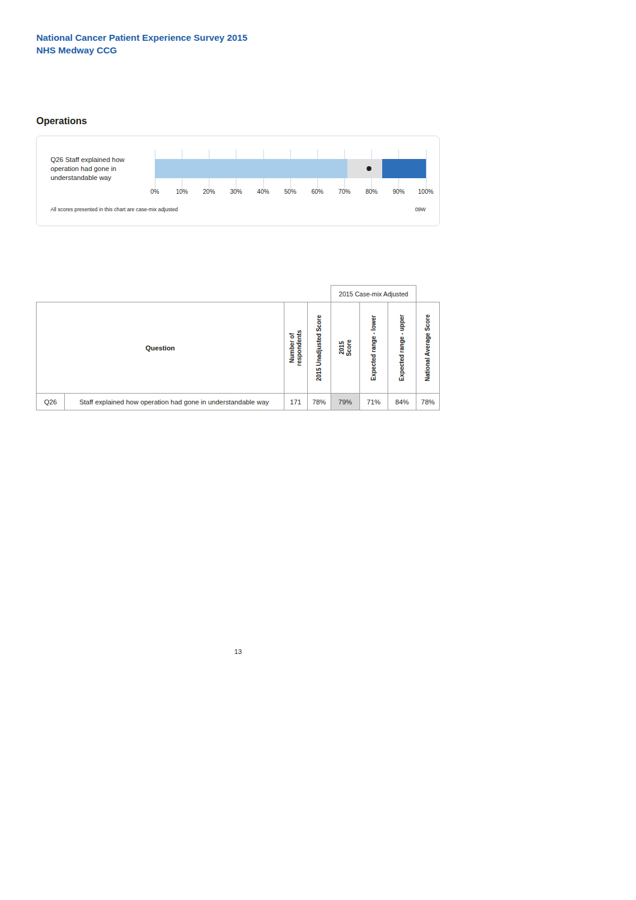National Cancer Patient Experience Survey 2015
NHS Medway CCG
Operations
Q26 Staff explained how operation had gone in understandable way
0% 10% 20% 30% 40% 50% 60% 70% 80% 90% 100%
All scores presented in this chart are case-mix adjusted
09W
| | 2015 Case-mix Adjusted | |
| Question | Number of respondents | 2015 Unadjusted Score | 2015 Score | Expected range - lower | Expected range - upper | National Average Score |
| Q26 | Staff explained how operation had gone in understandable way | 171 | 78% | 79% | 71% | 84% | 78% |
13